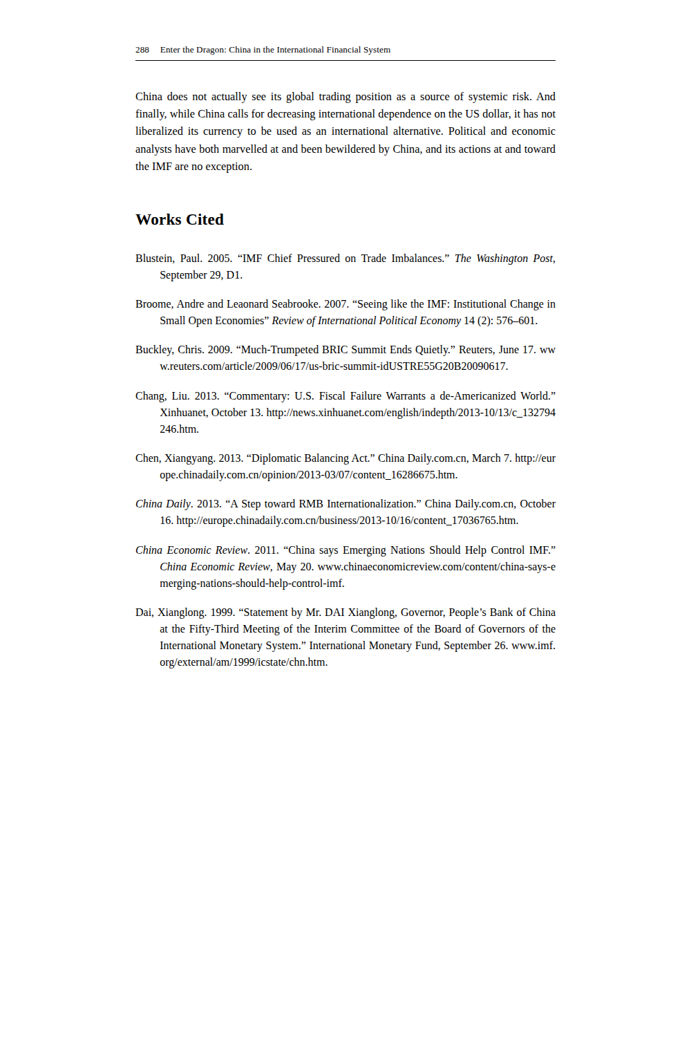288 Enter the Dragon: China in the International Financial System
China does not actually see its global trading position as a source of systemic risk. And finally, while China calls for decreasing international dependence on the US dollar, it has not liberalized its currency to be used as an international alternative. Political and economic analysts have both marvelled at and been bewildered by China, and its actions at and toward the IMF are no exception.
Works Cited
Blustein, Paul. 2005. “IMF Chief Pressured on Trade Imbalances.” The Washington Post, September 29, D1.
Broome, Andre and Leaonard Seabrooke. 2007. “Seeing like the IMF: Institutional Change in Small Open Economies” Review of International Political Economy 14 (2): 576–601.
Buckley, Chris. 2009. “Much-Trumpeted BRIC Summit Ends Quietly.” Reuters, June 17. www.reuters.com/article/2009/06/17/us-bric-summit-idUSTRE55G20B20090617.
Chang, Liu. 2013. “Commentary: U.S. Fiscal Failure Warrants a de-Americanized World.” Xinhuanet, October 13. http://news.xinhuanet.com/english/indepth/2013-10/13/c_132794246.htm.
Chen, Xiangyang. 2013. “Diplomatic Balancing Act.” China Daily.com.cn, March 7. http://europe.chinadaily.com.cn/opinion/2013-03/07/content_16286675.htm.
China Daily. 2013. “A Step toward RMB Internationalization.” China Daily.com.cn, October 16. http://europe.chinadaily.com.cn/business/2013-10/16/content_17036765.htm.
China Economic Review. 2011. “China says Emerging Nations Should Help Control IMF.” China Economic Review, May 20. www.chinaeconomicreview.com/content/china-says-emerging-nations-should-help-control-imf.
Dai, Xianglong. 1999. “Statement by Mr. DAI Xianglong, Governor, People’s Bank of China at the Fifty-Third Meeting of the Interim Committee of the Board of Governors of the International Monetary System.” International Monetary Fund, September 26. www.imf.org/external/am/1999/icstate/chn.htm.